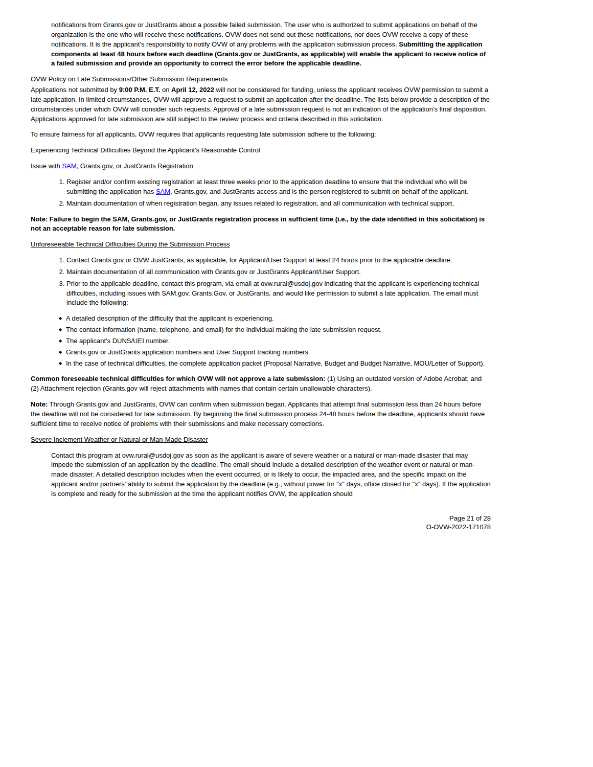notifications from Grants.gov or JustGrants about a possible failed submission. The user who is authorized to submit applications on behalf of the organization is the one who will receive these notifications. OVW does not send out these notifications, nor does OVW receive a copy of these notifications. It is the applicant's responsibility to notify OVW of any problems with the application submission process. Submitting the application components at least 48 hours before each deadline (Grants.gov or JustGrants, as applicable) will enable the applicant to receive notice of a failed submission and provide an opportunity to correct the error before the applicable deadline.
OVW Policy on Late Submissions/Other Submission Requirements
Applications not submitted by 9:00 P.M. E.T. on April 12, 2022 will not be considered for funding, unless the applicant receives OVW permission to submit a late application. In limited circumstances, OVW will approve a request to submit an application after the deadline. The lists below provide a description of the circumstances under which OVW will consider such requests. Approval of a late submission request is not an indication of the application's final disposition. Applications approved for late submission are still subject to the review process and criteria described in this solicitation.
To ensure fairness for all applicants, OVW requires that applicants requesting late submission adhere to the following:
Experiencing Technical Difficulties Beyond the Applicant's Reasonable Control
Issue with SAM, Grants.gov, or JustGrants Registration
Register and/or confirm existing registration at least three weeks prior to the application deadline to ensure that the individual who will be submitting the application has SAM, Grants.gov, and JustGrants access and is the person registered to submit on behalf of the applicant.
Maintain documentation of when registration began, any issues related to registration, and all communication with technical support.
Note: Failure to begin the SAM, Grants.gov, or JustGrants registration process in sufficient time (i.e., by the date identified in this solicitation) is not an acceptable reason for late submission.
Unforeseeable Technical Difficulties During the Submission Process
Contact Grants.gov or OVW JustGrants, as applicable, for Applicant/User Support at least 24 hours prior to the applicable deadline.
Maintain documentation of all communication with Grants.gov or JustGrants Applicant/User Support.
Prior to the applicable deadline, contact this program, via email at ovw.rural@usdoj.gov indicating that the applicant is experiencing technical difficulties, including issues with SAM.gov. Grants.Gov, or JustGrants, and would like permission to submit a late application. The email must include the following:
A detailed description of the difficulty that the applicant is experiencing.
The contact information (name, telephone, and email) for the individual making the late submission request.
The applicant's DUNS/UEI number.
Grants.gov or JustGrants application numbers and User Support tracking numbers
In the case of technical difficulties, the complete application packet (Proposal Narrative, Budget and Budget Narrative, MOU/Letter of Support).
Common foreseeable technical difficulties for which OVW will not approve a late submission: (1) Using an outdated version of Adobe Acrobat; and (2) Attachment rejection (Grants.gov will reject attachments with names that contain certain unallowable characters).
Note: Through Grants.gov and JustGrants, OVW can confirm when submission began. Applicants that attempt final submission less than 24 hours before the deadline will not be considered for late submission. By beginning the final submission process 24-48 hours before the deadline, applicants should have sufficient time to receive notice of problems with their submissions and make necessary corrections.
Severe Inclement Weather or Natural or Man-Made Disaster
Contact this program at ovw.rural@usdoj.gov as soon as the applicant is aware of severe weather or a natural or man-made disaster that may impede the submission of an application by the deadline. The email should include a detailed description of the weather event or natural or man-made disaster. A detailed description includes when the event occurred, or is likely to occur, the impacted area, and the specific impact on the applicant and/or partners' ability to submit the application by the deadline (e.g., without power for "x" days, office closed for "x" days). If the application is complete and ready for the submission at the time the applicant notifies OVW, the application should
Page 21 of 28
O-OVW-2022-171078